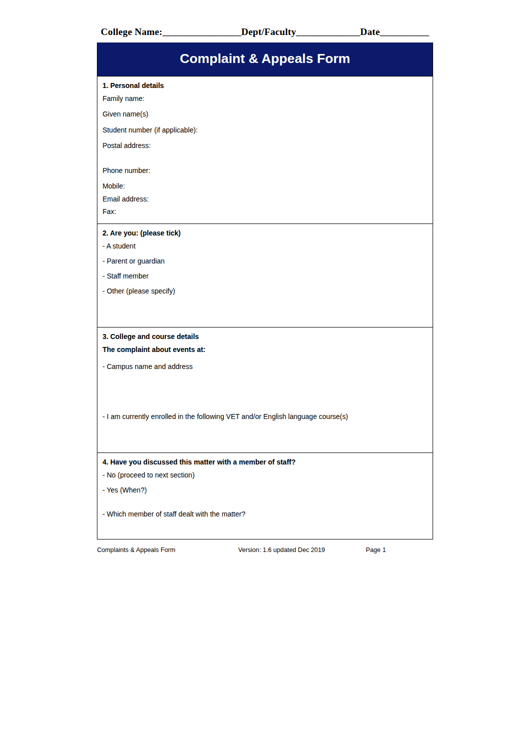College Name:________________Dept/Faculty_____________Date__________
Complaint & Appeals Form
1. Personal details
Family name:
Given name(s)
Student number (if applicable):
Postal address:
Phone number:
Mobile:
Email address:
Fax:
2. Are you: (please tick)
- A student
- Parent or guardian
- Staff member
- Other (please specify)
3. College and course details
The complaint about events at:
- Campus name and address
- I am currently enrolled in the following VET and/or English language course(s)
4. Have you discussed this matter with a member of staff?
- No (proceed to next section)
- Yes (When?)
- Which member of staff dealt with the matter?
Complaints & Appeals Form
Version: 1.6 updated Dec 2019
Page 1